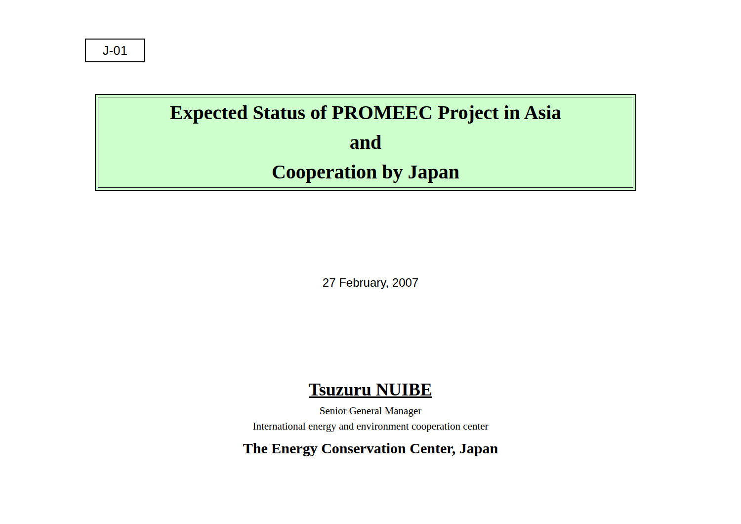J-01
Expected Status of PROMEEC Project in Asia
and
Cooperation by Japan
27 February, 2007
Tsuzuru NUIBE
Senior General Manager
International energy and environment cooperation center
The Energy Conservation Center, Japan